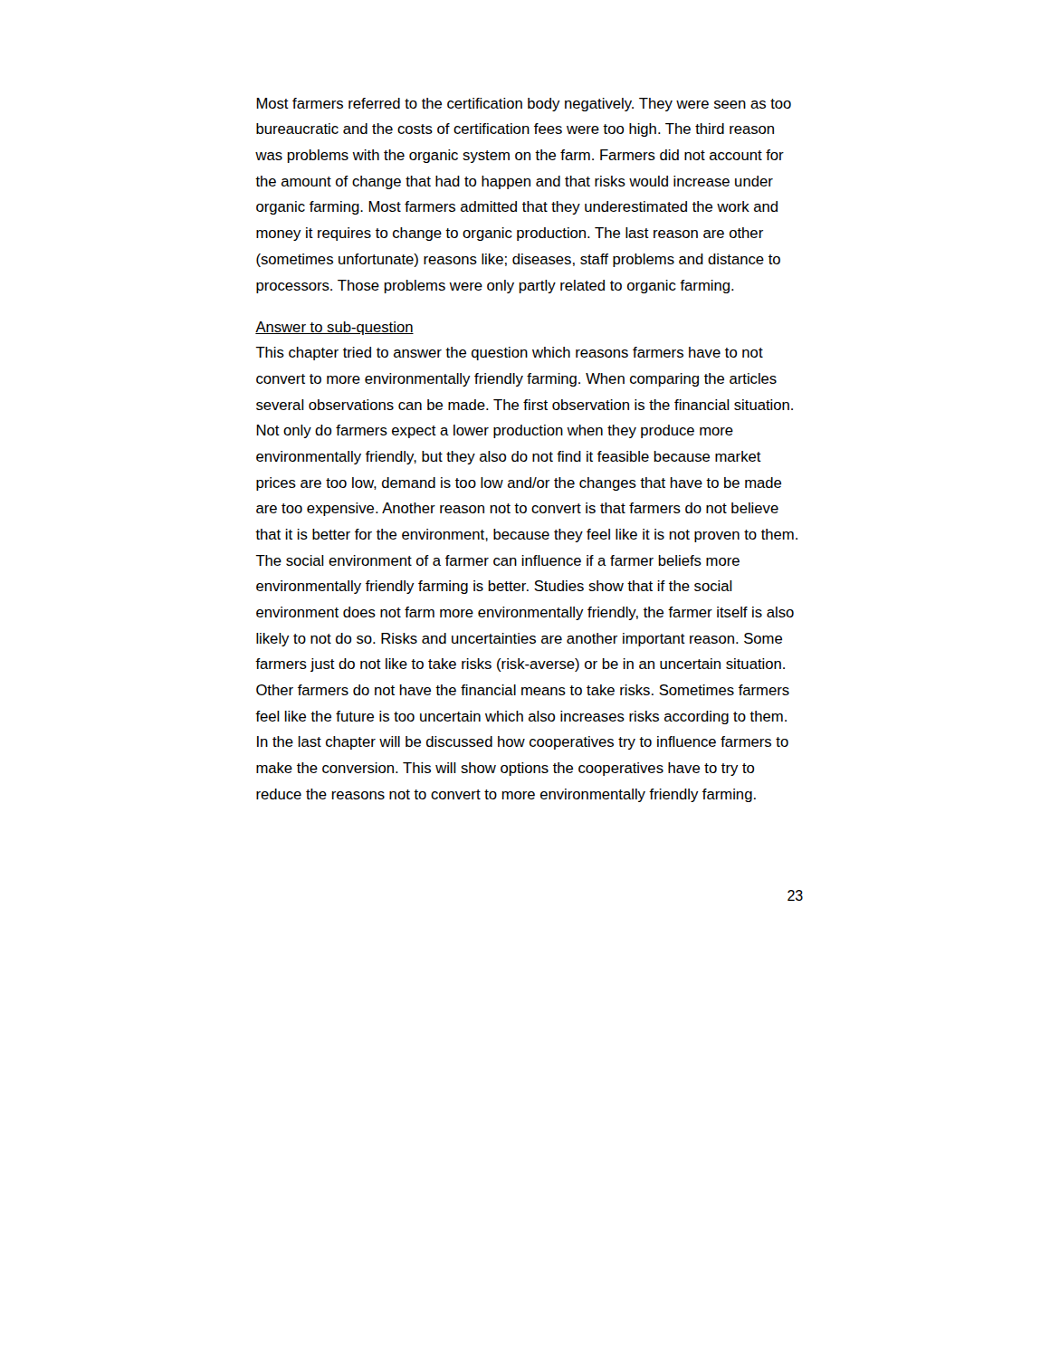Most farmers referred to the certification body negatively. They were seen as too bureaucratic and the costs of certification fees were too high. The third reason was problems with the organic system on the farm. Farmers did not account for the amount of change that had to happen and that risks would increase under organic farming. Most farmers admitted that they underestimated the work and money it requires to change to organic production. The last reason are other (sometimes unfortunate) reasons like; diseases, staff problems and distance to processors. Those problems were only partly related to organic farming.
Answer to sub-question
This chapter tried to answer the question which reasons farmers have to not convert to more environmentally friendly farming. When comparing the articles several observations can be made. The first observation is the financial situation. Not only do farmers expect a lower production when they produce more environmentally friendly, but they also do not find it feasible because market prices are too low, demand is too low and/or the changes that have to be made are too expensive. Another reason not to convert is that farmers do not believe that it is better for the environment, because they feel like it is not proven to them. The social environment of a farmer can influence if a farmer beliefs more environmentally friendly farming is better. Studies show that if the social environment does not farm more environmentally friendly, the farmer itself is also likely to not do so. Risks and uncertainties are another important reason. Some farmers just do not like to take risks (risk-averse) or be in an uncertain situation. Other farmers do not have the financial means to take risks. Sometimes farmers feel like the future is too uncertain which also increases risks according to them. In the last chapter will be discussed how cooperatives try to influence farmers to make the conversion. This will show options the cooperatives have to try to reduce the reasons not to convert to more environmentally friendly farming.
23